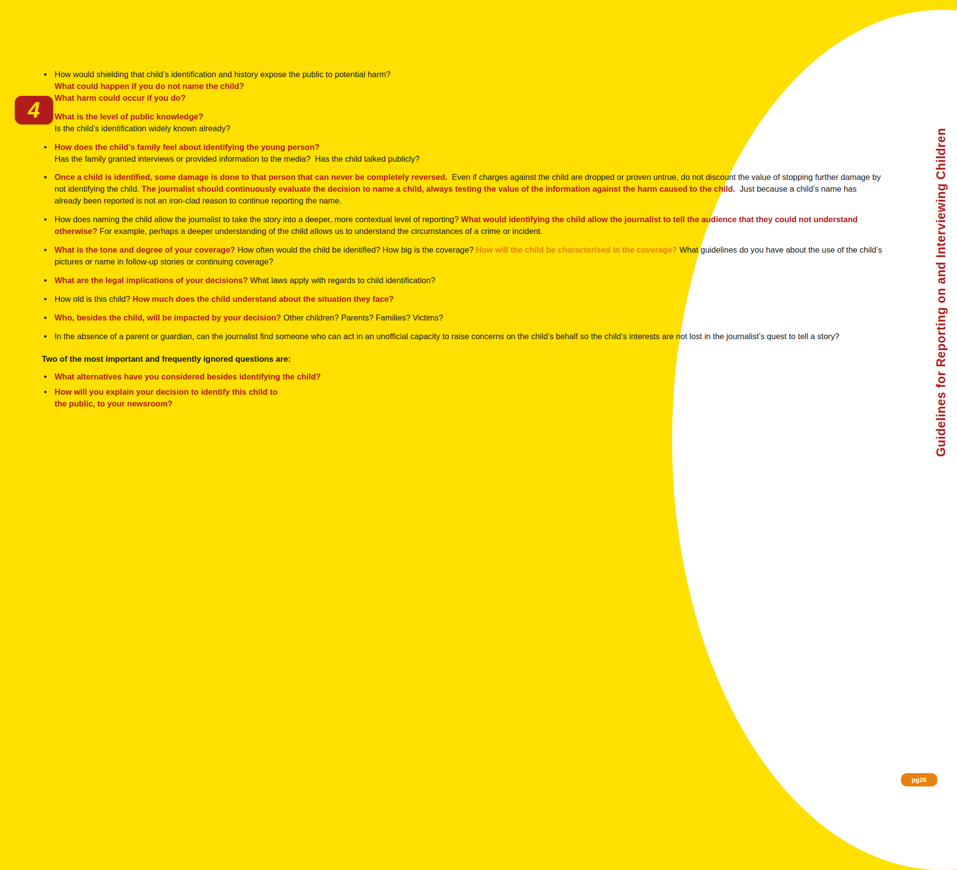4
Guidelines for Reporting on and Interviewing Children
How would shielding that child’s identification and history expose the public to potential harm?
What could happen if you do not name the child?
What harm could occur if you do?
What is the level of public knowledge?
Is the child’s identification widely known already?
How does the child’s family feel about identifying the young person?
Has the family granted interviews or provided information to the media? Has the child talked publicly?
Once a child is identified, some damage is done to that person that can never be completely reversed. Even if charges against the child are dropped or proven untrue, do not discount the value of stopping further damage by not identifying the child. The journalist should continuously evaluate the decision to name a child, always testing the value of the information against the harm caused to the child. Just because a child’s name has already been reported is not an iron-clad reason to continue reporting the name.
How does naming the child allow the journalist to take the story into a deeper, more contextual level of reporting? What would identifying the child allow the journalist to tell the audience that they could not understand otherwise? For example, perhaps a deeper understanding of the child allows us to understand the circumstances of a crime or incident.
What is the tone and degree of your coverage? How often would the child be identified? How big is the coverage? How will the child be characterised in the coverage? What guidelines do you have about the use of the child’s pictures or name in follow-up stories or continuing coverage?
What are the legal implications of your decisions? What laws apply with regards to child identification?
How old is this child? How much does the child understand about the situation they face?
Who, besides the child, will be impacted by your decision? Other children? Parents? Families? Victims?
In the absence of a parent or guardian, can the journalist find someone who can act in an unofficial capacity to raise concerns on the child’s behalf so the child’s interests are not lost in the journalist’s quest to tell a story?
Two of the most important and frequently ignored questions are:
What alternatives have you considered besides identifying the child?
How will you explain your decision to identify this child to
the public, to your newsroom?
pg26